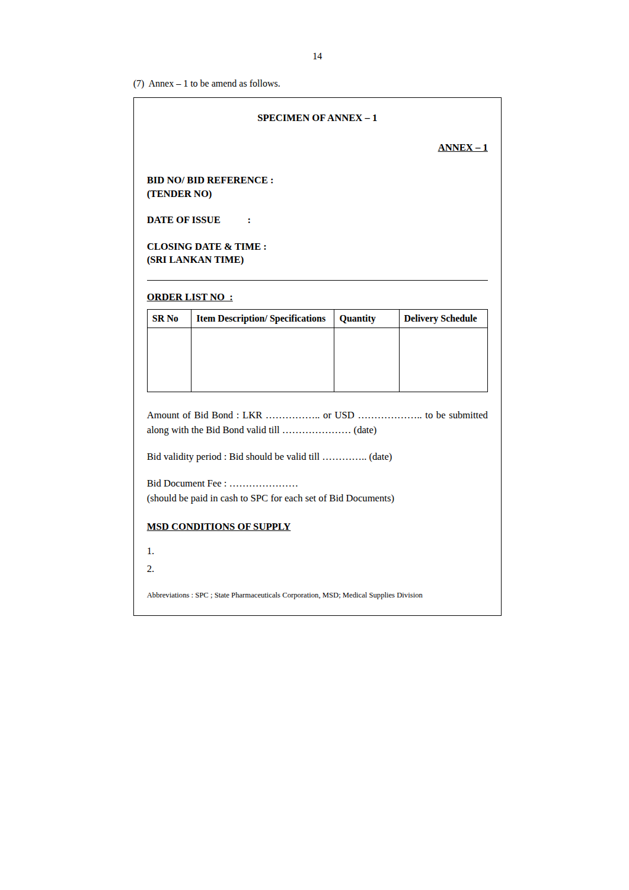14
(7) Annex – 1 to be amend as follows.
SPECIMEN OF ANNEX – 1
ANNEX – 1
BID NO/ BID REFERENCE : (TENDER NO)
DATE OF ISSUE :
CLOSING DATE & TIME : (SRI LANKAN TIME)
ORDER LIST NO :
| SR No | Item Description/ Specifications | Quantity | Delivery Schedule |
| --- | --- | --- | --- |
Amount of Bid Bond : LKR …………….. or USD ……………….. to be submitted along with the Bid Bond valid till ………………… (date)
Bid validity period : Bid should be valid till ………….. (date)
Bid Document Fee : …………………
(should be paid in cash to SPC for each set of Bid Documents)
MSD CONDITIONS OF SUPPLY
1.
2.
Abbreviations : SPC ; State Pharmaceuticals Corporation, MSD; Medical Supplies Division